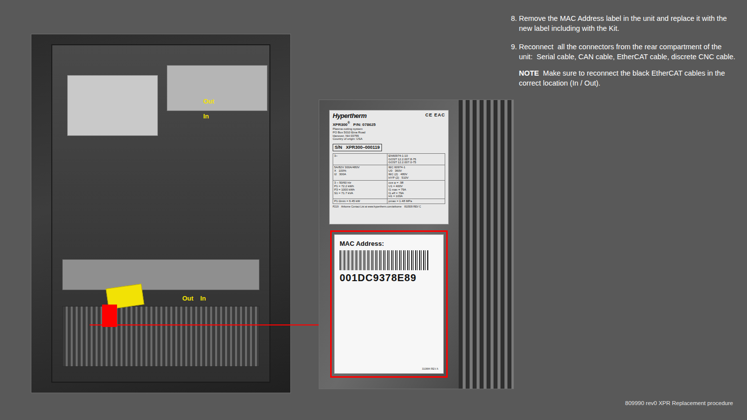Out
In
Out
In
CE EAC
Hypertherm
XPR300® P/N: 078625
Plasma cutting system
PO Box 5010 Etna Road
Hanover, NH 03755
Country of origin: USA
S/N XPR300–000119
| 3~ | EN60974-1:10 GOST 12.2.007.8-75 GOST 12.2.007.0-75 |
| 5A/82V 300A/480V X 100% I2 300A | IEC 60974-1 U0 360V IEC (2) 480V HYP (2) 510V |
| 3 ~ 50/60 Hz P1 = 72.2 kWh P3 = 1000 kWh S1 = 71.7 kVA | cos φ = .98 U1 = 400V I1 max = 79A I1 eff = 79A H1 = 103A |
| P1 Ωmin = 6.45 kW | pmax = 1.48 MPa |
P219 Airborne Contact List at www.hypertherm.com/airborne 810509 REV C
MAC Address:
001DC9378E89
310884 REV A
Remove the MAC Address label in the unit and replace it with the new label including with the Kit.
Reconnect all the connectors from the rear compartment of the unit: Serial cable, CAN cable, EtherCAT cable, discrete CNC cable.
NOTE Make sure to reconnect the black EtherCAT cables in the correct location (In / Out).
809990 rev0 XPR Replacement procedure